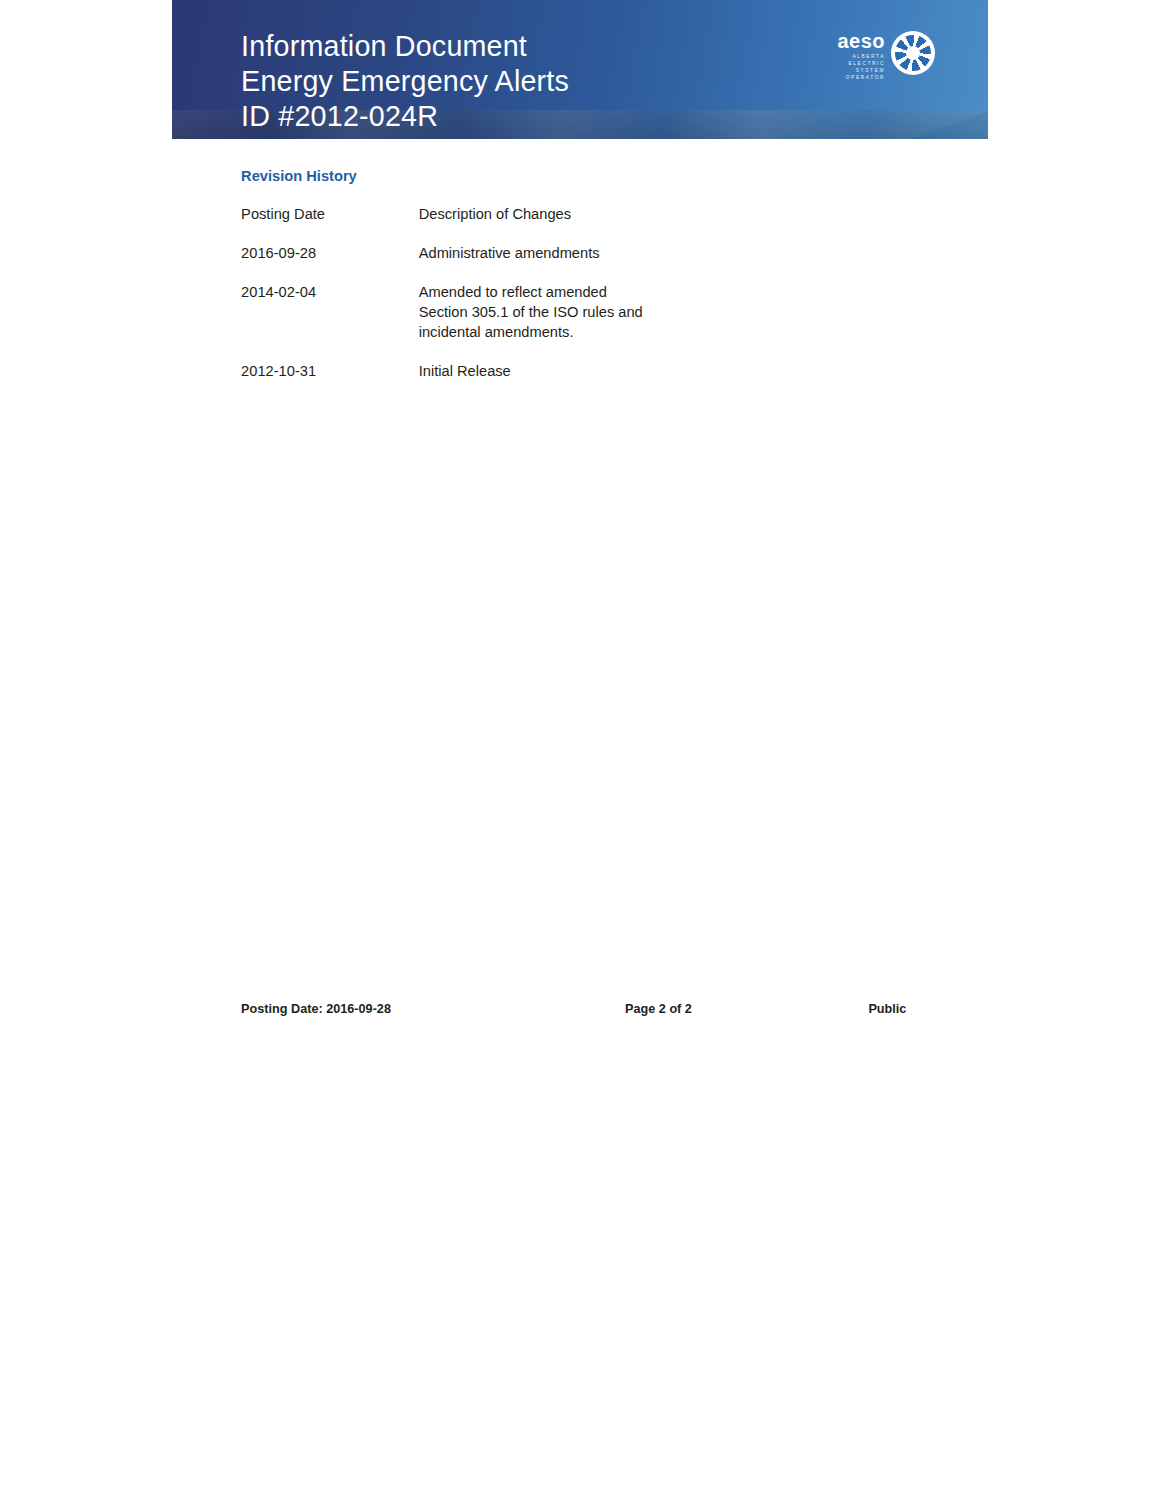Information Document
Energy Emergency Alerts
ID #2012-024R
aeso
ALBERTA
ELECTRIC
SYSTEM
OPERATOR
Revision History
| Posting Date | Description of Changes |
| 2016-09-28 | Administrative amendments |
| 2014-02-04 | Amended to reflect amended Section 305.1 of the ISO rules and incidental amendments. |
| 2012-10-31 | Initial Release |
Posting Date: 2016-09-28
Page 2 of 2
Public